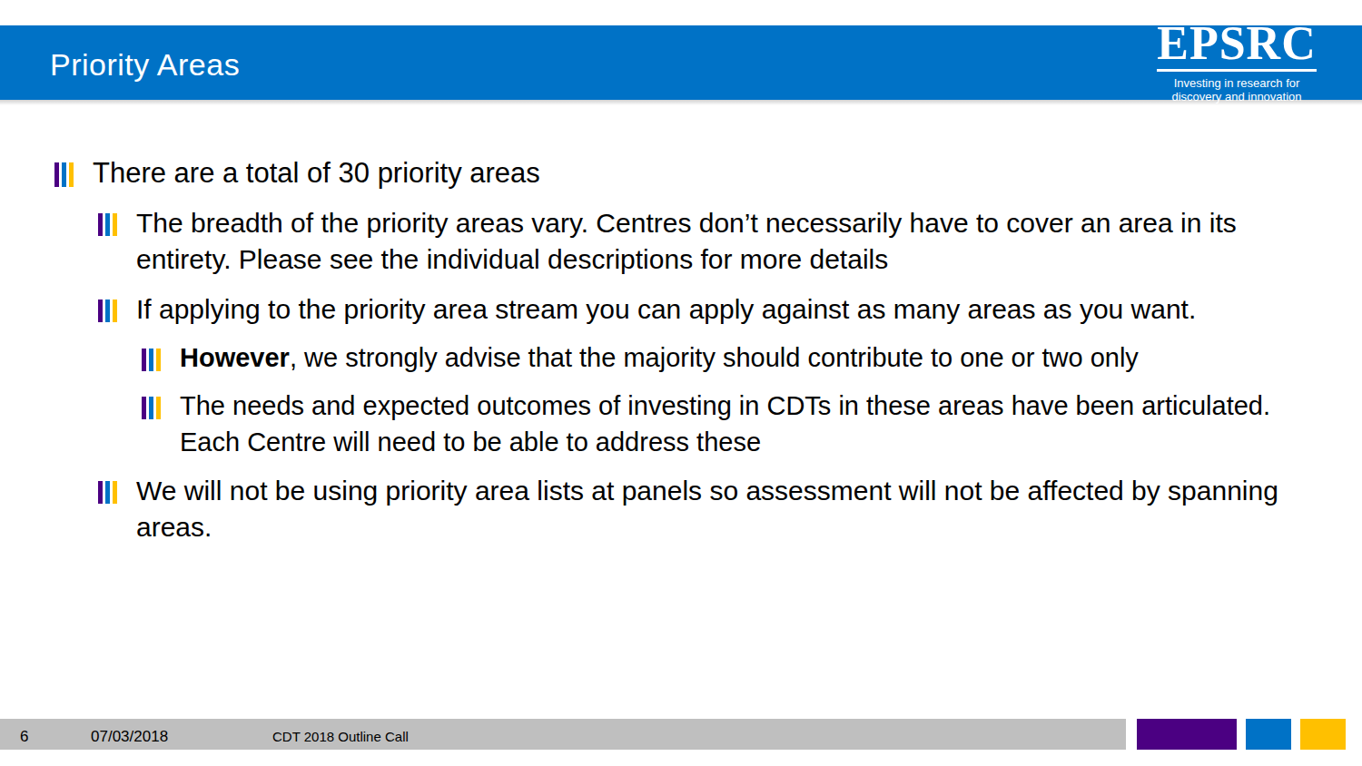Priority Areas
EPSRC
Investing in research for
discovery and innovation
There are a total of 30 priority areas
The breadth of the priority areas vary. Centres don’t necessarily have to cover an area in its entirety. Please see the individual descriptions for more details
If applying to the priority area stream you can apply against as many areas as you want.
However, we strongly advise that the majority should contribute to one or two only
The needs and expected outcomes of investing in CDTs in these areas have been articulated. Each Centre will need to be able to address these
We will not be using priority area lists at panels so assessment will not be affected by spanning areas.
6
07/03/2018
CDT 2018 Outline Call